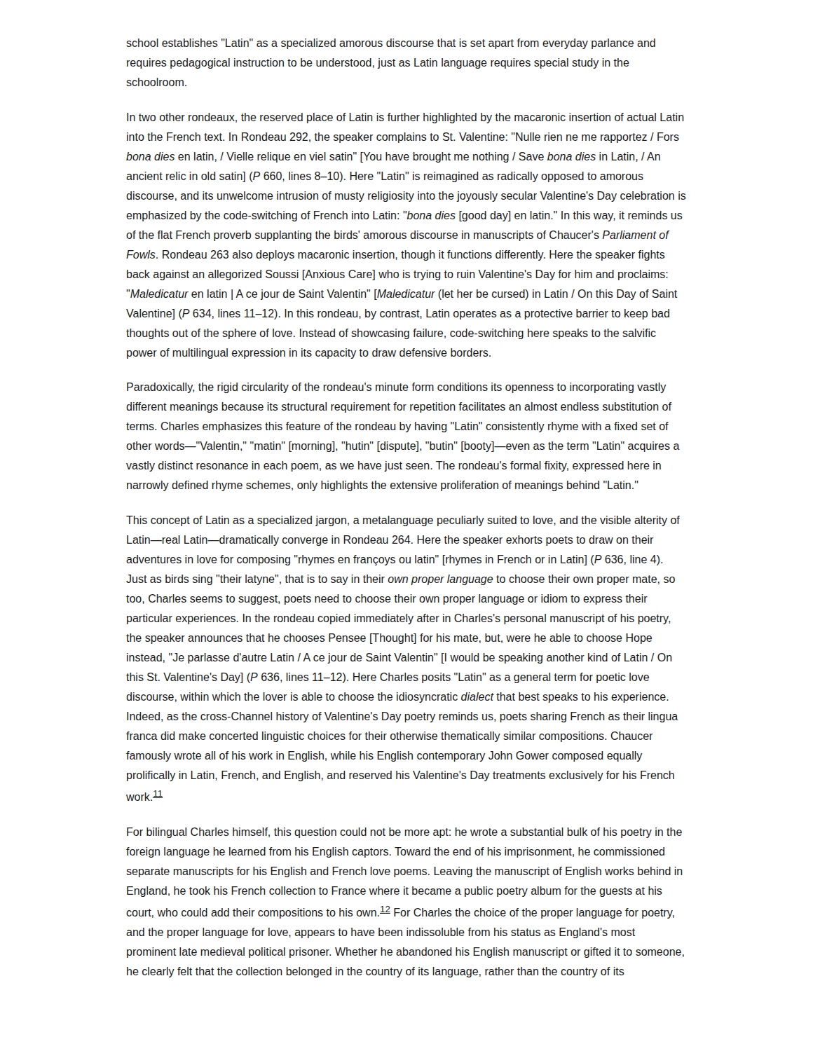school establishes "Latin" as a specialized amorous discourse that is set apart from everyday parlance and requires pedagogical instruction to be understood, just as Latin language requires special study in the schoolroom.
In two other rondeaux, the reserved place of Latin is further highlighted by the macaronic insertion of actual Latin into the French text. In Rondeau 292, the speaker complains to St. Valentine: "Nulle rien ne me rapportez / Fors bona dies en latin, / Vielle relique en viel satin" [You have brought me nothing / Save bona dies in Latin, / An ancient relic in old satin] (P 660, lines 8–10). Here "Latin" is reimagined as radically opposed to amorous discourse, and its unwelcome intrusion of musty religiosity into the joyously secular Valentine's Day celebration is emphasized by the code-switching of French into Latin: "bona dies [good day] en latin." In this way, it reminds us of the flat French proverb supplanting the birds' amorous discourse in manuscripts of Chaucer's Parliament of Fowls. Rondeau 263 also deploys macaronic insertion, though it functions differently. Here the speaker fights back against an allegorized Soussi [Anxious Care] who is trying to ruin Valentine's Day for him and proclaims: "Maledicatur en latin | A ce jour de Saint Valentin" [Maledicatur (let her be cursed) in Latin / On this Day of Saint Valentine] (P 634, lines 11–12). In this rondeau, by contrast, Latin operates as a protective barrier to keep bad thoughts out of the sphere of love. Instead of showcasing failure, code-switching here speaks to the salvific power of multilingual expression in its capacity to draw defensive borders.
Paradoxically, the rigid circularity of the rondeau's minute form conditions its openness to incorporating vastly different meanings because its structural requirement for repetition facilitates an almost endless substitution of terms. Charles emphasizes this feature of the rondeau by having "Latin" consistently rhyme with a fixed set of other words—"Valentin," "matin" [morning], "hutin" [dispute], "butin" [booty]—even as the term "Latin" acquires a vastly distinct resonance in each poem, as we have just seen. The rondeau's formal fixity, expressed here in narrowly defined rhyme schemes, only highlights the extensive proliferation of meanings behind "Latin."
This concept of Latin as a specialized jargon, a metalanguage peculiarly suited to love, and the visible alterity of Latin—real Latin—dramatically converge in Rondeau 264. Here the speaker exhorts poets to draw on their adventures in love for composing "rhymes en françoys ou latin" [rhymes in French or in Latin] (P 636, line 4). Just as birds sing "their latyne", that is to say in their own proper language to choose their own proper mate, so too, Charles seems to suggest, poets need to choose their own proper language or idiom to express their particular experiences. In the rondeau copied immediately after in Charles's personal manuscript of his poetry, the speaker announces that he chooses Pensee [Thought] for his mate, but, were he able to choose Hope instead, "Je parlasse d'autre Latin / A ce jour de Saint Valentin" [I would be speaking another kind of Latin / On this St. Valentine's Day] (P 636, lines 11–12). Here Charles posits "Latin" as a general term for poetic love discourse, within which the lover is able to choose the idiosyncratic dialect that best speaks to his experience. Indeed, as the cross-Channel history of Valentine's Day poetry reminds us, poets sharing French as their lingua franca did make concerted linguistic choices for their otherwise thematically similar compositions. Chaucer famously wrote all of his work in English, while his English contemporary John Gower composed equally prolifically in Latin, French, and English, and reserved his Valentine's Day treatments exclusively for his French work.11
For bilingual Charles himself, this question could not be more apt: he wrote a substantial bulk of his poetry in the foreign language he learned from his English captors. Toward the end of his imprisonment, he commissioned separate manuscripts for his English and French love poems. Leaving the manuscript of English works behind in England, he took his French collection to France where it became a public poetry album for the guests at his court, who could add their compositions to his own.12 For Charles the choice of the proper language for poetry, and the proper language for love, appears to have been indissoluble from his status as England's most prominent late medieval political prisoner. Whether he abandoned his English manuscript or gifted it to someone, he clearly felt that the collection belonged in the country of its language, rather than the country of its